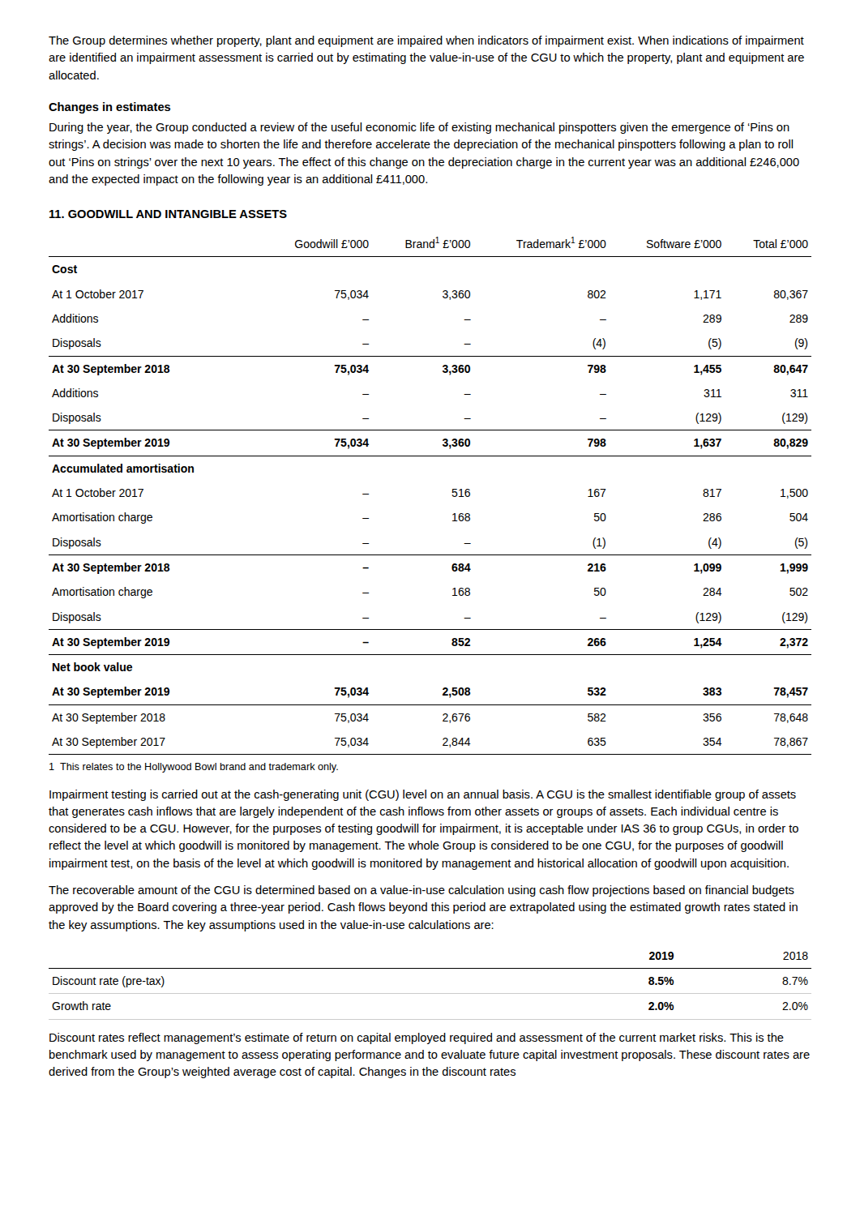The Group determines whether property, plant and equipment are impaired when indicators of impairment exist. When indications of impairment are identified an impairment assessment is carried out by estimating the value-in-use of the CGU to which the property, plant and equipment are allocated.
Changes in estimates
During the year, the Group conducted a review of the useful economic life of existing mechanical pinspotters given the emergence of ‘Pins on strings’. A decision was made to shorten the life and therefore accelerate the depreciation of the mechanical pinspotters following a plan to roll out ‘Pins on strings’ over the next 10 years. The effect of this change on the depreciation charge in the current year was an additional £246,000 and the expected impact on the following year is an additional £411,000.
11. Goodwill and intangible assets
| | Goodwill £’000 | Brand 1 £’000 | Trademark 1 £’000 | Software £’000 | Total £’000 |
| --- | --- | --- | --- | --- | --- |
| Cost | | | | | |
| At 1 October 2017 | 75,034 | 3,360 | 802 | 1,171 | 80,367 |
| Additions | – | – | – | 289 | 289 |
| Disposals | – | – | (4) | (5) | (9) |
| At 30 September 2018 | 75,034 | 3,360 | 798 | 1,455 | 80,647 |
| Additions | – | – | – | 311 | 311 |
| Disposals | – | – | – | (129) | (129) |
| At 30 September 2019 | 75,034 | 3,360 | 798 | 1,637 | 80,829 |
| Accumulated amortisation | | | | | |
| At 1 October 2017 | – | 516 | 167 | 817 | 1,500 |
| Amortisation charge | – | 168 | 50 | 286 | 504 |
| Disposals | – | – | (1) | (4) | (5) |
| At 30 September 2018 | – | 684 | 216 | 1,099 | 1,999 |
| Amortisation charge | – | 168 | 50 | 284 | 502 |
| Disposals | – | – | – | (129) | (129) |
| At 30 September 2019 | – | 852 | 266 | 1,254 | 2,372 |
| Net book value | | | | | |
| At 30 September 2019 | 75,034 | 2,508 | 532 | 383 | 78,457 |
| At 30 September 2018 | 75,034 | 2,676 | 582 | 356 | 78,648 |
| At 30 September 2017 | 75,034 | 2,844 | 635 | 354 | 78,867 |
1 This relates to the Hollywood Bowl brand and trademark only.
Impairment testing is carried out at the cash-generating unit (CGU) level on an annual basis. A CGU is the smallest identifiable group of assets that generates cash inflows that are largely independent of the cash inflows from other assets or groups of assets. Each individual centre is considered to be a CGU. However, for the purposes of testing goodwill for impairment, it is acceptable under IAS 36 to group CGUs, in order to reflect the level at which goodwill is monitored by management. The whole Group is considered to be one CGU, for the purposes of goodwill impairment test, on the basis of the level at which goodwill is monitored by management and historical allocation of goodwill upon acquisition.
The recoverable amount of the CGU is determined based on a value-in-use calculation using cash flow projections based on financial budgets approved by the Board covering a three-year period. Cash flows beyond this period are extrapolated using the estimated growth rates stated in the key assumptions. The key assumptions used in the value-in-use calculations are:
| | 2019 | 2018 |
| --- | --- | --- |
| Discount rate (pre-tax) | 8.5% | 8.7% |
| Growth rate | 2.0% | 2.0% |
Discount rates reflect management’s estimate of return on capital employed required and assessment of the current market risks. This is the benchmark used by management to assess operating performance and to evaluate future capital investment proposals. These discount rates are derived from the Group’s weighted average cost of capital. Changes in the discount rates